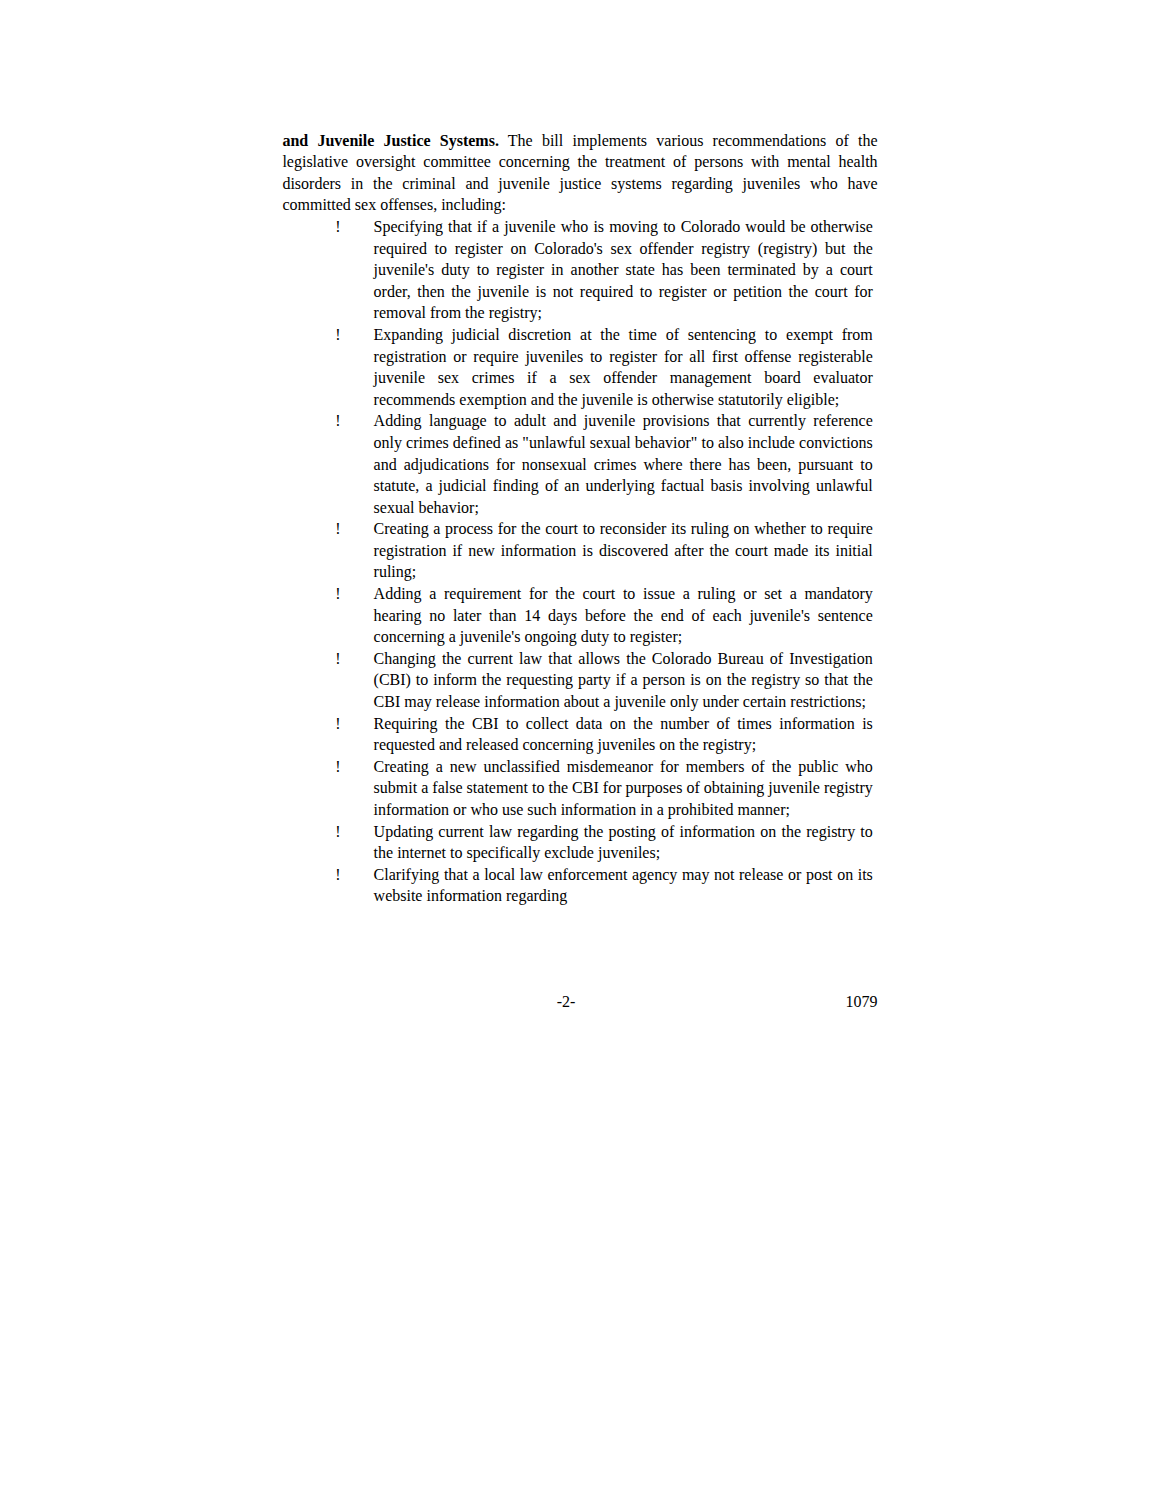and Juvenile Justice Systems. The bill implements various recommendations of the legislative oversight committee concerning the treatment of persons with mental health disorders in the criminal and juvenile justice systems regarding juveniles who have committed sex offenses, including:
! Specifying that if a juvenile who is moving to Colorado would be otherwise required to register on Colorado's sex offender registry (registry) but the juvenile's duty to register in another state has been terminated by a court order, then the juvenile is not required to register or petition the court for removal from the registry;
! Expanding judicial discretion at the time of sentencing to exempt from registration or require juveniles to register for all first offense registerable juvenile sex crimes if a sex offender management board evaluator recommends exemption and the juvenile is otherwise statutorily eligible;
! Adding language to adult and juvenile provisions that currently reference only crimes defined as "unlawful sexual behavior" to also include convictions and adjudications for nonsexual crimes where there has been, pursuant to statute, a judicial finding of an underlying factual basis involving unlawful sexual behavior;
! Creating a process for the court to reconsider its ruling on whether to require registration if new information is discovered after the court made its initial ruling;
! Adding a requirement for the court to issue a ruling or set a mandatory hearing no later than 14 days before the end of each juvenile's sentence concerning a juvenile's ongoing duty to register;
! Changing the current law that allows the Colorado Bureau of Investigation (CBI) to inform the requesting party if a person is on the registry so that the CBI may release information about a juvenile only under certain restrictions;
! Requiring the CBI to collect data on the number of times information is requested and released concerning juveniles on the registry;
! Creating a new unclassified misdemeanor for members of the public who submit a false statement to the CBI for purposes of obtaining juvenile registry information or who use such information in a prohibited manner;
! Updating current law regarding the posting of information on the registry to the internet to specifically exclude juveniles;
! Clarifying that a local law enforcement agency may not release or post on its website information regarding
-2- 1079